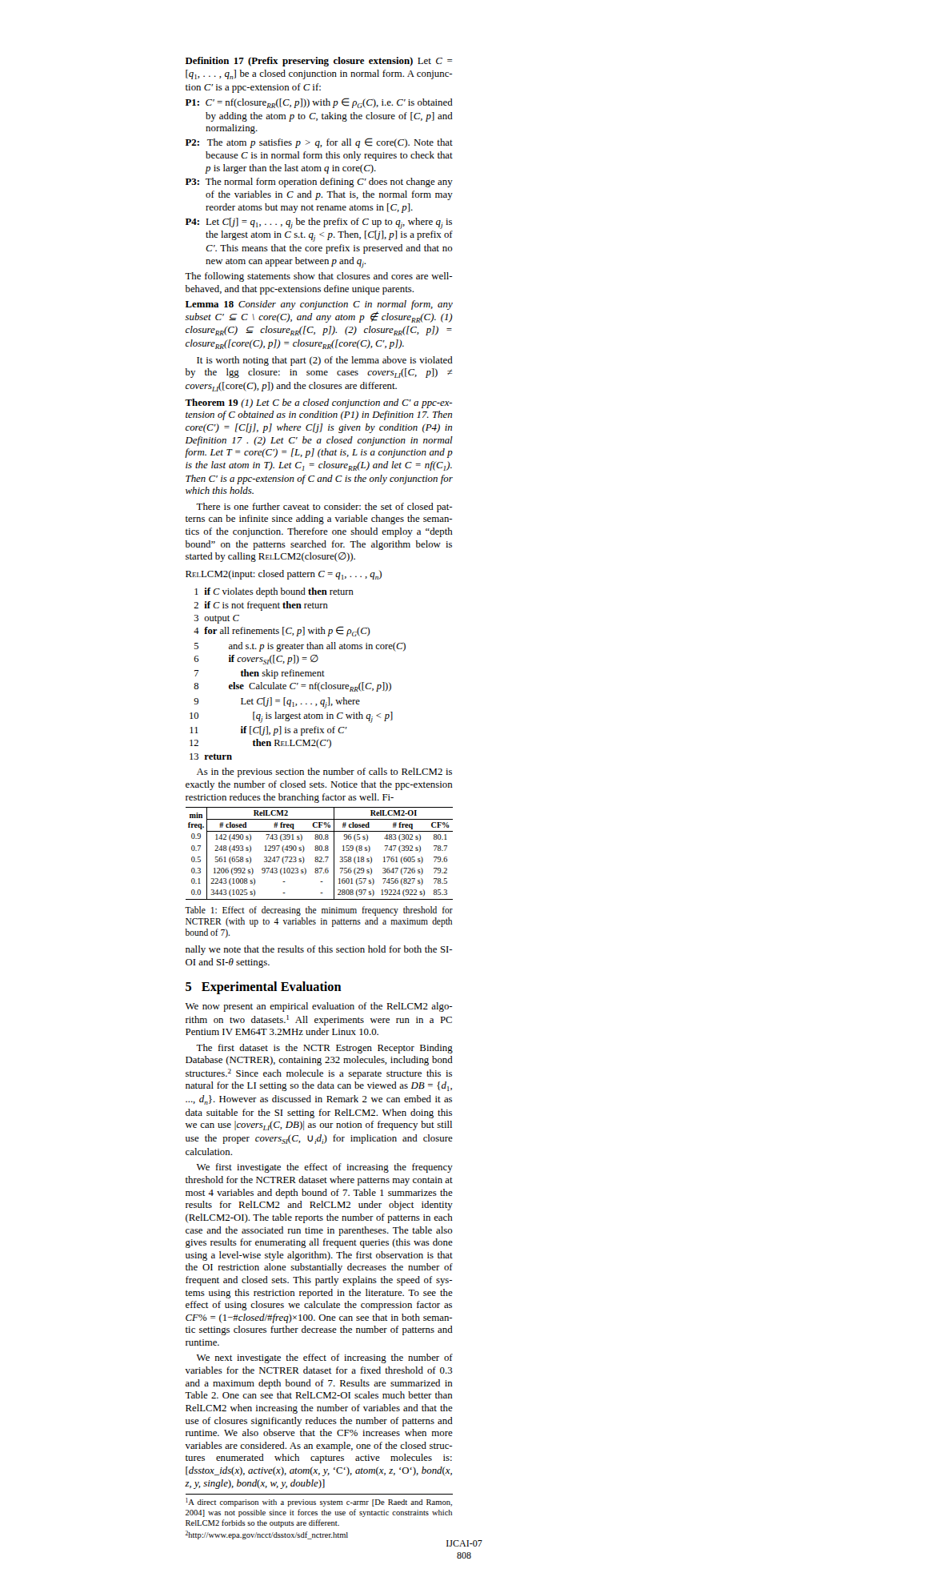Definition 17 (Prefix preserving closure extension) Let C = [q1, . . . , qn] be a closed conjunction in normal form. A conjunction C′ is a ppc-extension of C if:
P1: C′ = nf(closureRR([C, p])) with p ∈ ρG(C), i.e. C′ is obtained by adding the atom p to C, taking the closure of [C, p] and normalizing.
P2: The atom p satisfies p > q, for all q ∈ core(C). Note that because C is in normal form this only requires to check that p is larger than the last atom q in core(C).
P3: The normal form operation defining C′ does not change any of the variables in C and p. That is, the normal form may reorder atoms but may not rename atoms in [C, p].
P4: Let C[j] = q1, . . . , qj be the prefix of C up to qj, where qj is the largest atom in C s.t. qj < p. Then, [C[j], p] is a prefix of C′. This means that the core prefix is preserved and that no new atom can appear between p and qj.
The following statements show that closures and cores are well-behaved, and that ppc-extensions define unique parents.
Lemma 18 Consider any conjunction C in normal form, any subset C′ ⊆ C \ core(C), and any atom p ∉ closureRR(C). (1) closureRR(C) ⊆ closureRR([C, p]). (2) closureRR([C, p]) = closureRR([core(C), p]) = closureRR([core(C), C′, p]).
It is worth noting that part (2) of the lemma above is violated by the lgg closure: in some cases coversLI([C, p]) ≠ coversLI([core(C), p]) and the closures are different.
Theorem 19 (1) Let C be a closed conjunction and C′ a ppc-extension of C obtained as in condition (P1) in Definition 17. Then core(C′) = [C[j], p] where C[j] is given by condition (P4) in Definition 17 . (2) Let C′ be a closed conjunction in normal form. Let T = core(C′) = [L, p] (that is, L is a conjunction and p is the last atom in T). Let C1 = closureRR(L) and let C = nf(C1). Then C′ is a ppc-extension of C and C is the only conjunction for which this holds.
There is one further caveat to consider: the set of closed patterns can be infinite since adding a variable changes the semantics of the conjunction. Therefore one should employ a “depth bound” on the patterns searched for. The algorithm below is started by calling RelLCM2(closure(∅)).
RelLCM2(input: closed pattern C = q1, . . . , qn)
1 if C violates depth bound then return
2 if C is not frequent then return
3 output C
4 for all refinements [C, p] with p ∈ ρG(C)
5 and s.t. p is greater than all atoms in core(C)
6 if coversSI([C, p]) = ∅
7 then skip refinement
8 else Calculate C′ = nf(closureRR([C, p]))
9 Let C[j] = [q1, . . . , qj], where
10[qj is largest atom in C with qj < p]
11 if [C[j], p] is a prefix of C′
12 then RelLCM2(C′)
13 return
As in the previous section the number of calls to RelLCM2 is exactly the number of closed sets. Notice that the ppc-extension restriction reduces the branching factor as well. Fi-
| min freq. | RelLCM2 | RelLCM2-OI |
| --- | --- | --- |
| # closed | # freq | CF% | # closed | # freq | CF% |
| 0.9 | 142 (490 s) | 743 (391 s) | 80.8 | 96 (5 s) | 483 (302 s) | 80.1 |
| 0.7 | 248 (493 s) | 1297 (490 s) | 80.8 | 159 (8 s) | 747 (392 s) | 78.7 |
| 0.5 | 561 (658 s) | 3247 (723 s) | 82.7 | 358 (18 s) | 1761 (605 s) | 79.6 |
| 0.3 | 1206 (992 s) | 9743 (1023 s) | 87.6 | 756 (29 s) | 3647 (726 s) | 79.2 |
| 0.1 | 2243 (1008 s) | - | - | 1601 (57 s) | 7456 (827 s) | 78.5 |
| 0.0 | 3443 (1025 s) | - | - | 2808 (97 s) | 19224 (922 s) | 85.3 |
Table 1: Effect of decreasing the minimum frequency threshold for NCTRER (with up to 4 variables in patterns and a maximum depth bound of 7).
nally we note that the results of this section hold for both the SI-OI and SI-θ settings.
5 Experimental Evaluation
We now present an empirical evaluation of the RelLCM2 algorithm on two datasets.1 All experiments were run in a PC Pentium IV EM64T 3.2MHz under Linux 10.0.
The first dataset is the NCTR Estrogen Receptor Binding Database (NCTRER), containing 232 molecules, including bond structures.2 Since each molecule is a separate structure this is natural for the LI setting so the data can be viewed as DB = {d1, ..., dn}. However as discussed in Remark 2 we can embed it as data suitable for the SI setting for RelLCM2. When doing this we can use |coversLI(C, DB)| as our notion of frequency but still use the proper coversSI(C, ∪idi) for implication and closure calculation.
We first investigate the effect of increasing the frequency threshold for the NCTRER dataset where patterns may contain at most 4 variables and depth bound of 7. Table 1 summarizes the results for RelLCM2 and RelCLM2 under object identity (RelLCM2-OI). The table reports the number of patterns in each case and the associated run time in parentheses. The table also gives results for enumerating all frequent queries (this was done using a level-wise style algorithm). The first observation is that the OI restriction alone substantially decreases the number of frequent and closed sets. This partly explains the speed of systems using this restriction reported in the literature. To see the effect of using closures we calculate the compression factor as CF% = (1−#closed/#freq)×100. One can see that in both semantic settings closures further decrease the number of patterns and runtime.
We next investigate the effect of increasing the number of variables for the NCTRER dataset for a fixed threshold of 0.3 and a maximum depth bound of 7. Results are summarized in Table 2. One can see that RelLCM2-OI scales much better than RelLCM2 when increasing the number of variables and that the use of closures significantly reduces the number of patterns and runtime. We also observe that the CF% increases when more variables are considered. As an example, one of the closed structures enumerated which captures active molecules is: [dsstox_ids(x), active(x), atom(x, y, ‘C‘), atom(x, z, ‘O‘), bond(x, z, y, single), bond(x, w, y, double)]
1A direct comparison with a previous system c-armr [De Raedt and Ramon, 2004] was not possible since it forces the use of syntactic constraints which RelLCM2 forbids so the outputs are different.
2http://www.epa.gov/ncct/dsstox/sdf_nctrer.html
IJCAI-07
808